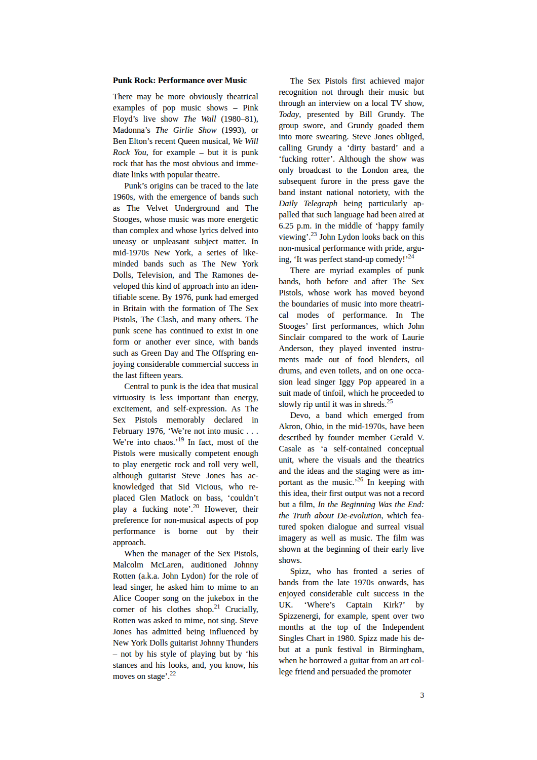Punk Rock: Performance over Music
There may be more obviously theatrical examples of pop music shows – Pink Floyd’s live show The Wall (1980–81), Madonna’s The Girlie Show (1993), or Ben Elton’s recent Queen musical, We Will Rock You, for example – but it is punk rock that has the most obvious and immediate links with popular theatre.
Punk’s origins can be traced to the late 1960s, with the emergence of bands such as The Velvet Underground and The Stooges, whose music was more energetic than complex and whose lyrics delved into uneasy or unpleasant subject matter. In mid-1970s New York, a series of like-minded bands such as The New York Dolls, Television, and The Ramones developed this kind of approach into an identifiable scene. By 1976, punk had emerged in Britain with the formation of The Sex Pistols, The Clash, and many others. The punk scene has continued to exist in one form or another ever since, with bands such as Green Day and The Offspring enjoying considerable commercial success in the last fifteen years.
Central to punk is the idea that musical virtuosity is less important than energy, excitement, and self-expression. As The Sex Pistols memorably declared in February 1976, ‘We’re not into music . . . We’re into chaos.’19 In fact, most of the Pistols were musically competent enough to play energetic rock and roll very well, although guitarist Steve Jones has acknowledged that Sid Vicious, who replaced Glen Matlock on bass, ‘couldn’t play a fucking note’.20 However, their preference for non-musical aspects of pop performance is borne out by their approach.
When the manager of the Sex Pistols, Malcolm McLaren, auditioned Johnny Rotten (a.k.a. John Lydon) for the role of lead singer, he asked him to mime to an Alice Cooper song on the jukebox in the corner of his clothes shop.21 Crucially, Rotten was asked to mime, not sing. Steve Jones has admitted being influenced by New York Dolls guitarist Johnny Thunders – not by his style of playing but by ‘his stances and his looks, and, you know, his moves on stage’.22
The Sex Pistols first achieved major recognition not through their music but through an interview on a local TV show, Today, presented by Bill Grundy. The group swore, and Grundy goaded them into more swearing. Steve Jones obliged, calling Grundy a ‘dirty bastard’ and a ‘fucking rotter’. Although the show was only broadcast to the London area, the subsequent furore in the press gave the band instant national notoriety, with the Daily Telegraph being particularly appalled that such language had been aired at 6.25 p.m. in the middle of ‘happy family viewing’.23 John Lydon looks back on this non-musical performance with pride, arguing, ‘It was perfect stand-up comedy!’24
There are myriad examples of punk bands, both before and after The Sex Pistols, whose work has moved beyond the boundaries of music into more theatrical modes of performance. In The Stooges’ first performances, which John Sinclair compared to the work of Laurie Anderson, they played invented instruments made out of food blenders, oil drums, and even toilets, and on one occasion lead singer Iggy Pop appeared in a suit made of tinfoil, which he proceeded to slowly rip until it was in shreds.25
Devo, a band which emerged from Akron, Ohio, in the mid-1970s, have been described by founder member Gerald V. Casale as ‘a self-contained conceptual unit, where the visuals and the theatrics and the ideas and the staging were as important as the music.’26 In keeping with this idea, their first output was not a record but a film, In the Beginning Was the End: the Truth about De-evolution, which featured spoken dialogue and surreal visual imagery as well as music. The film was shown at the beginning of their early live shows.
Spizz, who has fronted a series of bands from the late 1970s onwards, has enjoyed considerable cult success in the UK. ‘Where’s Captain Kirk?’ by Spizzenergi, for example, spent over two months at the top of the Independent Singles Chart in 1980. Spizz made his debut at a punk festival in Birmingham, when he borrowed a guitar from an art college friend and persuaded the promoter
3